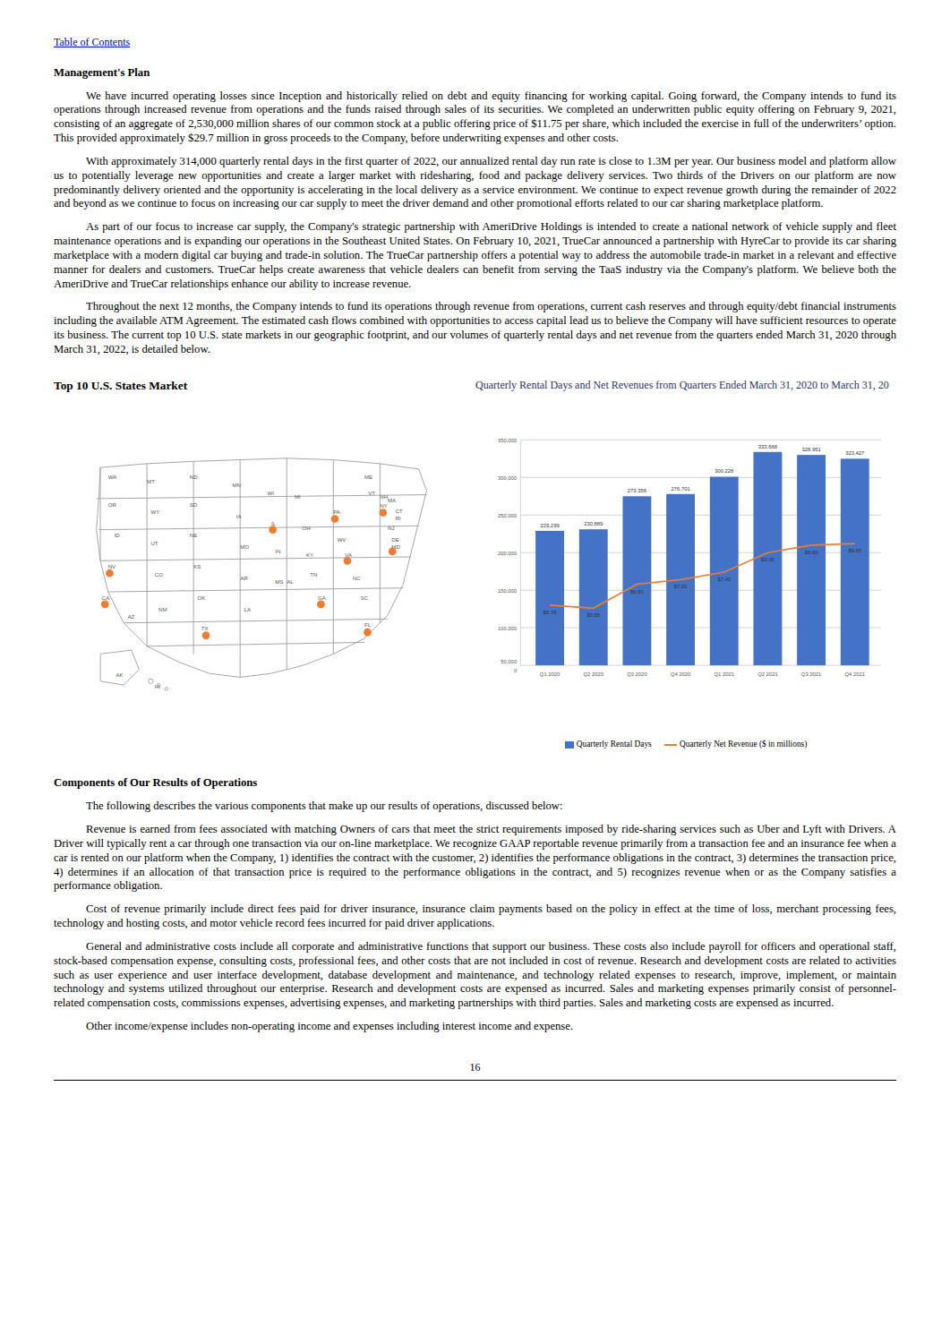Table of Contents
Management's Plan
We have incurred operating losses since Inception and historically relied on debt and equity financing for working capital. Going forward, the Company intends to fund its operations through increased revenue from operations and the funds raised through sales of its securities. We completed an underwritten public equity offering on February 9, 2021, consisting of an aggregate of 2,530,000 million shares of our common stock at a public offering price of $11.75 per share, which included the exercise in full of the underwriters’ option. This provided approximately $29.7 million in gross proceeds to the Company, before underwriting expenses and other costs.
With approximately 314,000 quarterly rental days in the first quarter of 2022, our annualized rental day run rate is close to 1.3M per year. Our business model and platform allow us to potentially leverage new opportunities and create a larger market with ridesharing, food and package delivery services. Two thirds of the Drivers on our platform are now predominantly delivery oriented and the opportunity is accelerating in the local delivery as a service environment. We continue to expect revenue growth during the remainder of 2022 and beyond as we continue to focus on increasing our car supply to meet the driver demand and other promotional efforts related to our car sharing marketplace platform.
As part of our focus to increase car supply, the Company's strategic partnership with AmeriDrive Holdings is intended to create a national network of vehicle supply and fleet maintenance operations and is expanding our operations in the Southeast United States. On February 10, 2021, TrueCar announced a partnership with HyreCar to provide its car sharing marketplace with a modern digital car buying and trade-in solution. The TrueCar partnership offers a potential way to address the automobile trade-in market in a relevant and effective manner for dealers and customers. TrueCar helps create awareness that vehicle dealers can benefit from serving the TaaS industry via the Company's platform. We believe both the AmeriDrive and TrueCar relationships enhance our ability to increase revenue.
Throughout the next 12 months, the Company intends to fund its operations through revenue from operations, current cash reserves and through equity/debt financial instruments including the available ATM Agreement. The estimated cash flows combined with opportunities to access capital lead us to believe the Company will have sufficient resources to operate its business. The current top 10 U.S. state markets in our geographic footprint, and our volumes of quarterly rental days and net revenue from the quarters ended March 31, 2020 through March 31, 2022, is detailed below.
Top 10 U.S. States Market
WA OR ID NV CA AZ MT WY UT CO NM ND SD NE KS OK TX MN IA MO AR LA WI IL IN MS AL MI OH KY TN GA PA WV VA NC SC FL ME VT NH MA CT RI NY NJ DE MD AK HI
Quarterly Rental Days and Net Revenues from Quarters Ended March 31, 2020 to March 31, 20
350,000 300,000 250,000 200,000 150,000 100,000 50,000 0 229,299 230,889 273,356 276,701 300,228 333,668 328,951 323,427 $5.78 $5.58 $6.81 $7.01 $7.45 $9.05 $9.66 $9.55 Q1 2020 Q2 2020 Q3 2020 Q4 2020 Q1 2021 Q2 2021 Q3 2021 Q4 2021
Quarterly Rental Days Quarterly Net Revenue ($ in millions)
Components of Our Results of Operations
The following describes the various components that make up our results of operations, discussed below:
Revenue is earned from fees associated with matching Owners of cars that meet the strict requirements imposed by ride-sharing services such as Uber and Lyft with Drivers. A Driver will typically rent a car through one transaction via our on-line marketplace. We recognize GAAP reportable revenue primarily from a transaction fee and an insurance fee when a car is rented on our platform when the Company, 1) identifies the contract with the customer, 2) identifies the performance obligations in the contract, 3) determines the transaction price, 4) determines if an allocation of that transaction price is required to the performance obligations in the contract, and 5) recognizes revenue when or as the Company satisfies a performance obligation.
Cost of revenue primarily include direct fees paid for driver insurance, insurance claim payments based on the policy in effect at the time of loss, merchant processing fees, technology and hosting costs, and motor vehicle record fees incurred for paid driver applications.
General and administrative costs include all corporate and administrative functions that support our business. These costs also include payroll for officers and operational staff, stock-based compensation expense, consulting costs, professional fees, and other costs that are not included in cost of revenue. Research and development costs are related to activities such as user experience and user interface development, database development and maintenance, and technology related expenses to research, improve, implement, or maintain technology and systems utilized throughout our enterprise. Research and development costs are expensed as incurred. Sales and marketing expenses primarily consist of personnel-related compensation costs, commissions expenses, advertising expenses, and marketing partnerships with third parties. Sales and marketing costs are expensed as incurred.
Other income/expense includes non-operating income and expenses including interest income and expense.
16